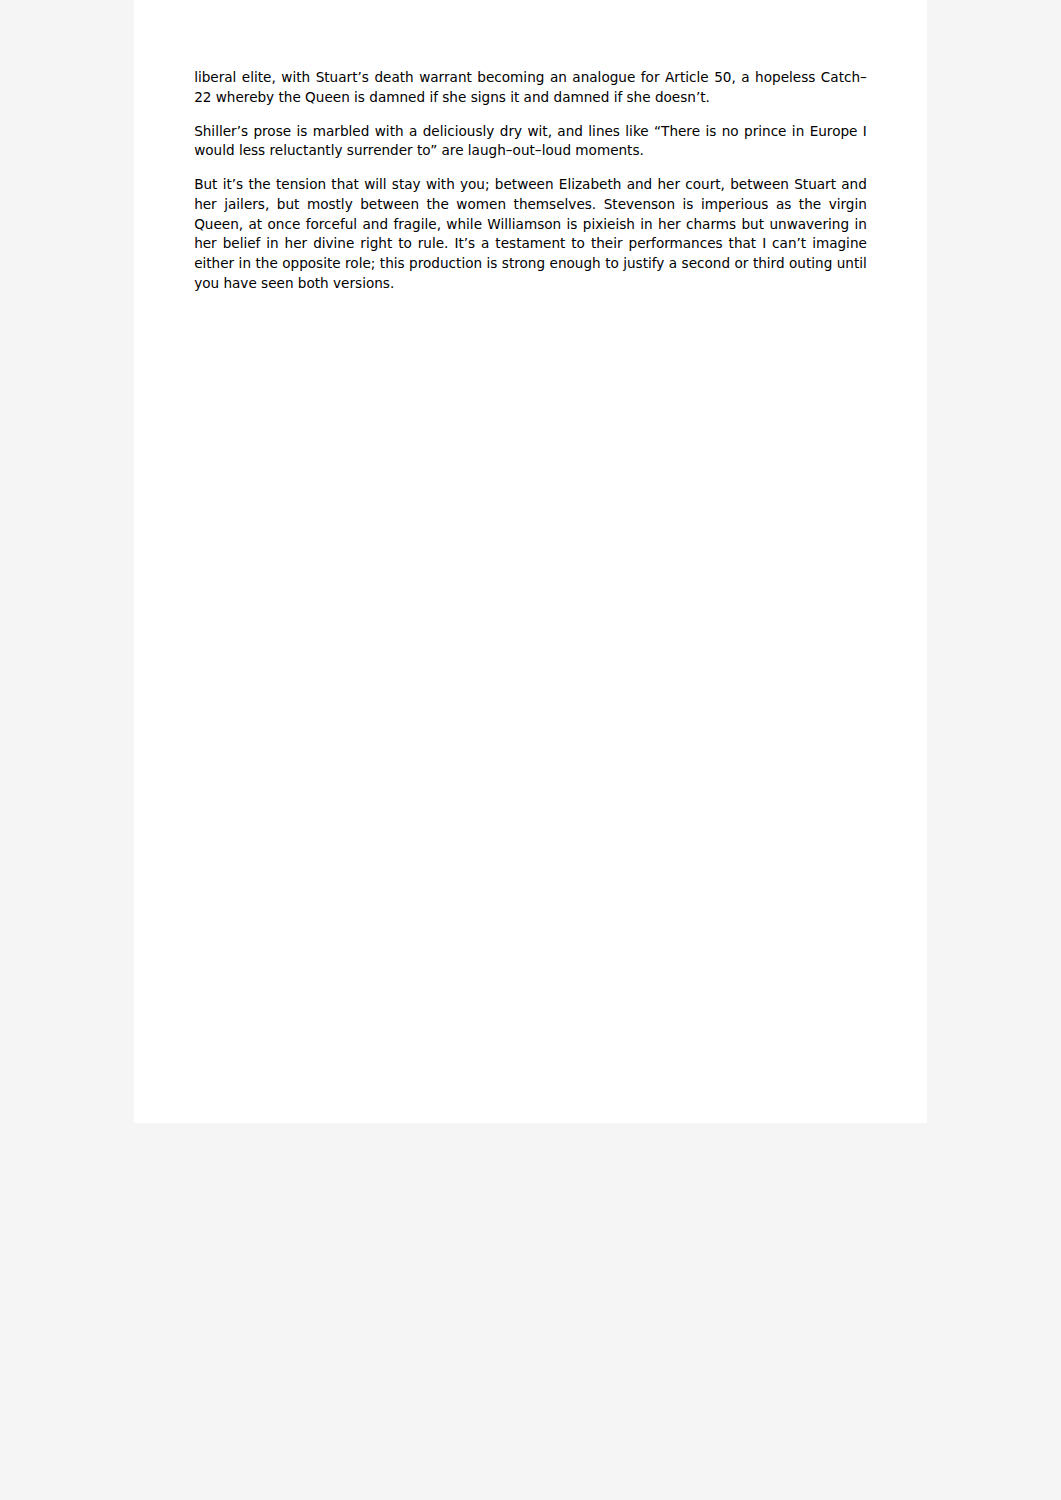liberal elite, with Stuart’s death warrant becoming an analogue for Article 50, a hopeless Catch–22 whereby the Queen is damned if she signs it and damned if she doesn’t.
Shiller’s prose is marbled with a deliciously dry wit, and lines like “There is no prince in Europe I would less reluctantly surrender to” are laugh–out–loud moments.
But it’s the tension that will stay with you; between Elizabeth and her court, between Stuart and her jailers, but mostly between the women themselves. Stevenson is imperious as the virgin Queen, at once forceful and fragile, while Williamson is pixieish in her charms but unwavering in her belief in her divine right to rule. It’s a testament to their performances that I can’t imagine either in the opposite role; this production is strong enough to justify a second or third outing until you have seen both versions.